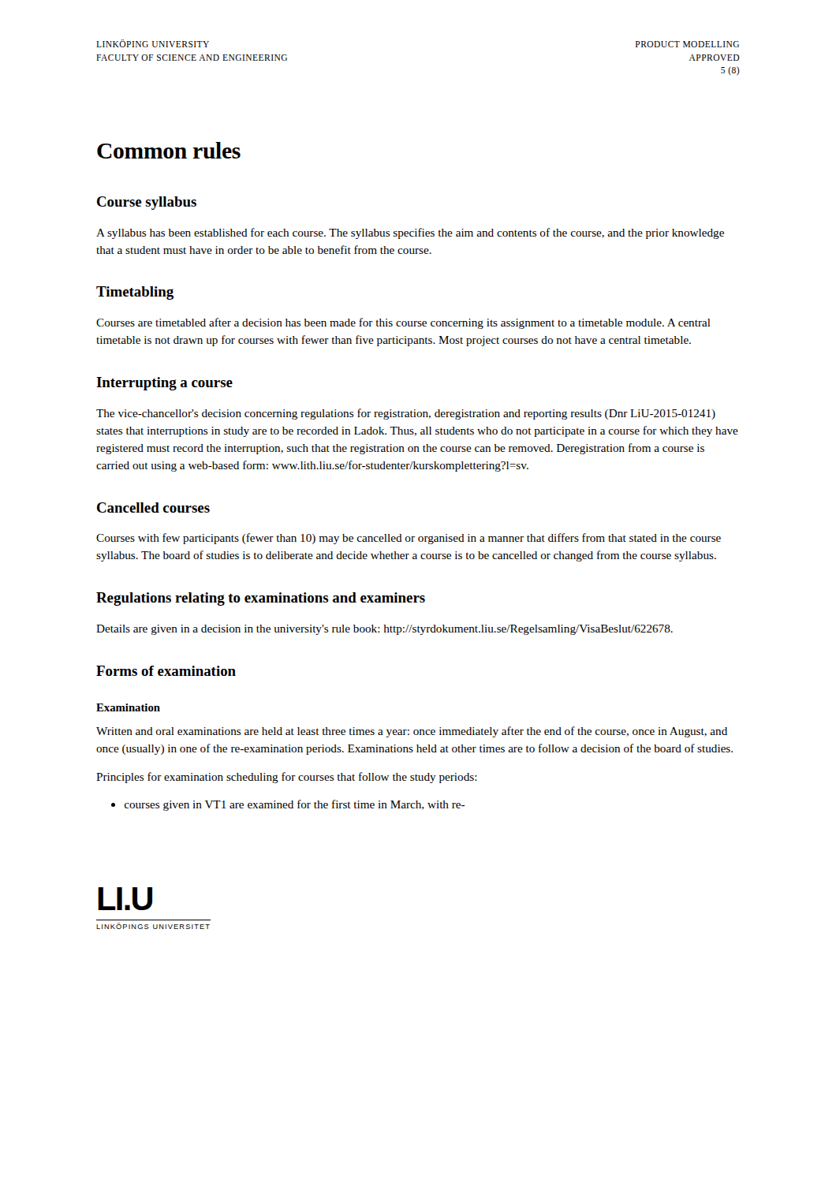Linköping University
Faculty of Science and Engineering
Product Modelling
Approved
5 (8)
Common rules
Course syllabus
A syllabus has been established for each course. The syllabus specifies the aim and contents of the course, and the prior knowledge that a student must have in order to be able to benefit from the course.
Timetabling
Courses are timetabled after a decision has been made for this course concerning its assignment to a timetable module. A central timetable is not drawn up for courses with fewer than five participants. Most project courses do not have a central timetable.
Interrupting a course
The vice-chancellor's decision concerning regulations for registration, deregistration and reporting results (Dnr LiU-2015-01241) states that interruptions in study are to be recorded in Ladok. Thus, all students who do not participate in a course for which they have registered must record the interruption, such that the registration on the course can be removed. Deregistration from a course is carried out using a web-based form: www.lith.liu.se/for-studenter/kurskomplettering?l=sv.
Cancelled courses
Courses with few participants (fewer than 10) may be cancelled or organised in a manner that differs from that stated in the course syllabus. The board of studies is to deliberate and decide whether a course is to be cancelled or changed from the course syllabus.
Regulations relating to examinations and examiners
Details are given in a decision in the university's rule book: http://styrdokument.liu.se/Regelsamling/VisaBeslut/622678.
Forms of examination
Examination
Written and oral examinations are held at least three times a year: once immediately after the end of the course, once in August, and once (usually) in one of the re-examination periods. Examinations held at other times are to follow a decision of the board of studies.
Principles for examination scheduling for courses that follow the study periods:
courses given in VT1 are examined for the first time in March, with re-
LI.U
LINKÖPINGS UNIVERSITET